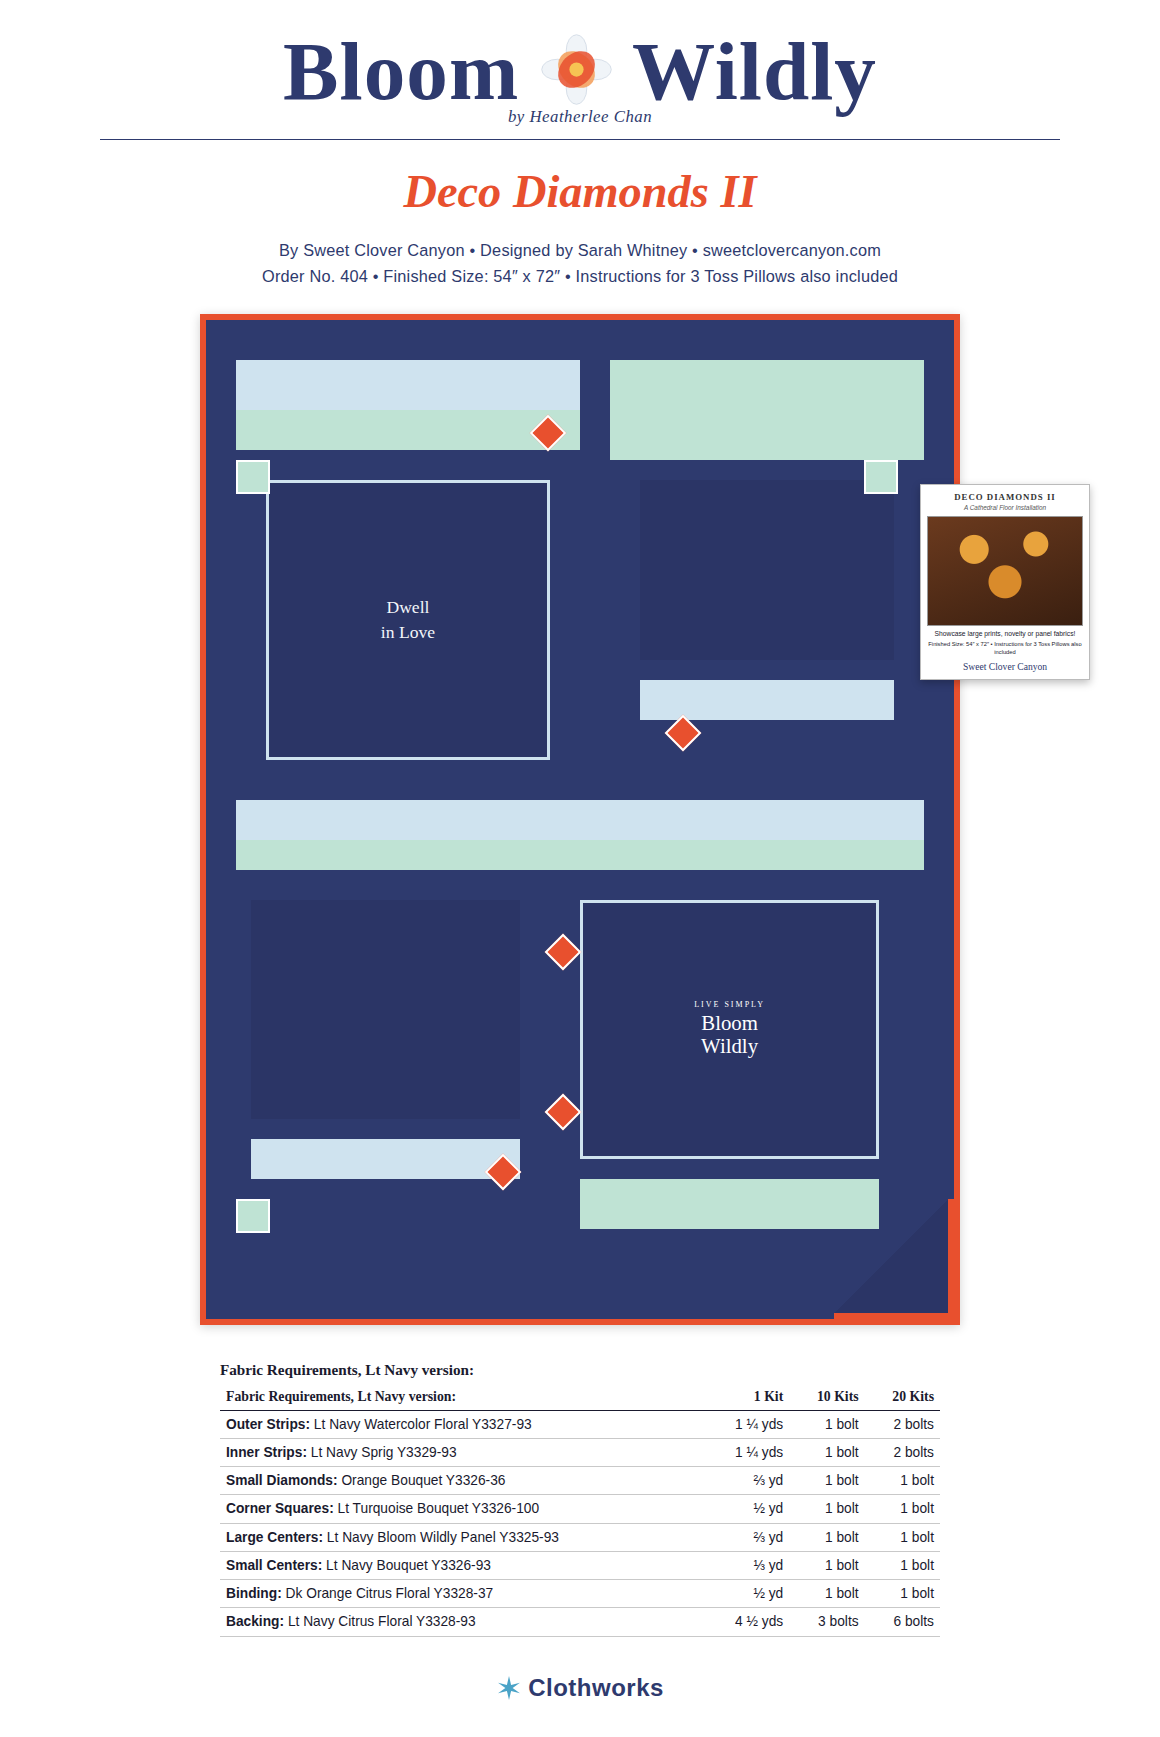Bloom Wildly
by Heatherlee Chan
Deco Diamonds II
By Sweet Clover Canyon • Designed by Sarah Whitney • sweetclovercanyon.com
Order No. 404 • Finished Size: 54″ x 72″ • Instructions for 3 Toss Pillows also included
Dwell
in Love
Live Simply Bloom
Wildly
DECO DIAMONDS II
A Cathedral Floor Installation
Showcase large prints, novelty or panel fabrics!
Finished Size: 54″ x 72″ • Instructions for 3 Toss Pillows also included
Sweet Clover Canyon
Fabric Requirements, Lt Navy version:
| Fabric Requirements, Lt Navy version: | 1 Kit | 10 Kits | 20 Kits |
| --- | --- | --- | --- |
| Outer Strips: Lt Navy Watercolor Floral Y3327-93 | 1 ¼ yds | 1 bolt | 2 bolts |
| Inner Strips: Lt Navy Sprig Y3329-93 | 1 ¼ yds | 1 bolt | 2 bolts |
| Small Diamonds: Orange Bouquet Y3326-36 | ⅔ yd | 1 bolt | 1 bolt |
| Corner Squares: Lt Turquoise Bouquet Y3326-100 | ½ yd | 1 bolt | 1 bolt |
| Large Centers: Lt Navy Bloom Wildly Panel Y3325-93 | ⅔ yd | 1 bolt | 1 bolt |
| Small Centers: Lt Navy Bouquet Y3326-93 | ⅓ yd | 1 bolt | 1 bolt |
| Binding: Dk Orange Citrus Floral Y3328-37 | ½ yd | 1 bolt | 1 bolt |
| Backing: Lt Navy Citrus Floral Y3328-93 | 4 ½ yds | 3 bolts | 6 bolts |
Clothworks